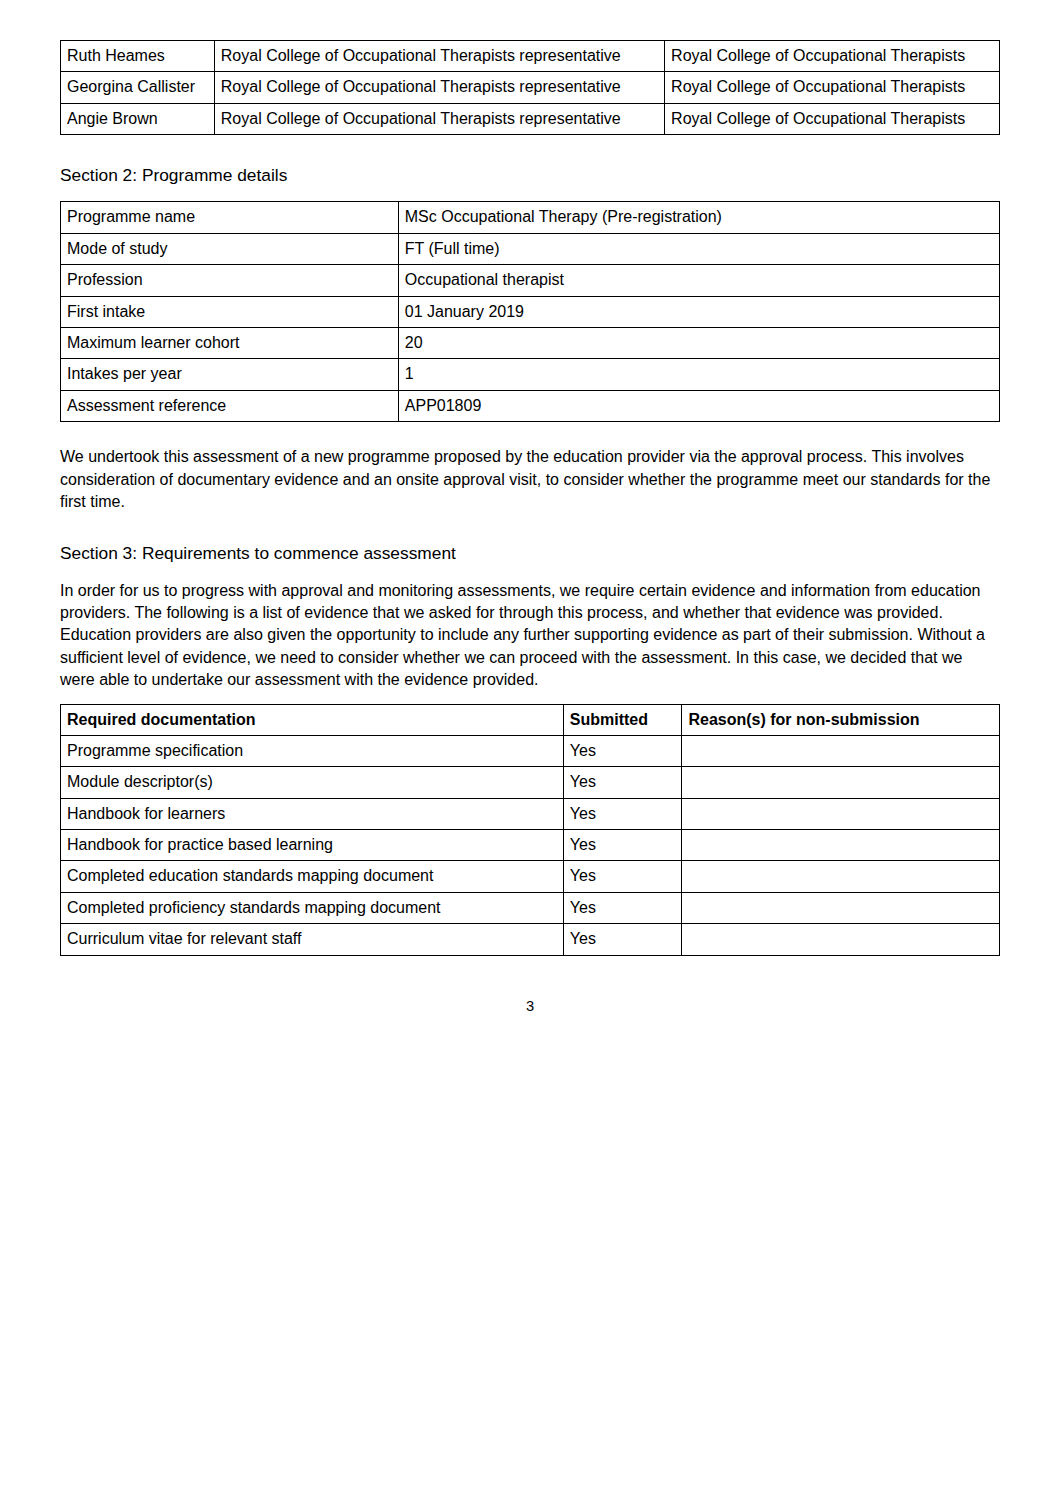| Ruth Heames | Royal College of Occupational Therapists representative | Royal College of Occupational Therapists |
| Georgina Callister | Royal College of Occupational Therapists representative | Royal College of Occupational Therapists |
| Angie Brown | Royal College of Occupational Therapists representative | Royal College of Occupational Therapists |
Section 2: Programme details
| Programme name | MSc Occupational Therapy (Pre-registration) |
| Mode of study | FT (Full time) |
| Profession | Occupational therapist |
| First intake | 01 January 2019 |
| Maximum learner cohort | 20 |
| Intakes per year | 1 |
| Assessment reference | APP01809 |
We undertook this assessment of a new programme proposed by the education provider via the approval process. This involves consideration of documentary evidence and an onsite approval visit, to consider whether the programme meet our standards for the first time.
Section 3: Requirements to commence assessment
In order for us to progress with approval and monitoring assessments, we require certain evidence and information from education providers. The following is a list of evidence that we asked for through this process, and whether that evidence was provided. Education providers are also given the opportunity to include any further supporting evidence as part of their submission. Without a sufficient level of evidence, we need to consider whether we can proceed with the assessment. In this case, we decided that we were able to undertake our assessment with the evidence provided.
| Required documentation | Submitted | Reason(s) for non-submission |
| --- | --- | --- |
| Programme specification | Yes | |
| Module descriptor(s) | Yes | |
| Handbook for learners | Yes | |
| Handbook for practice based learning | Yes | |
| Completed education standards mapping document | Yes | |
| Completed proficiency standards mapping document | Yes | |
| Curriculum vitae for relevant staff | Yes | |
3